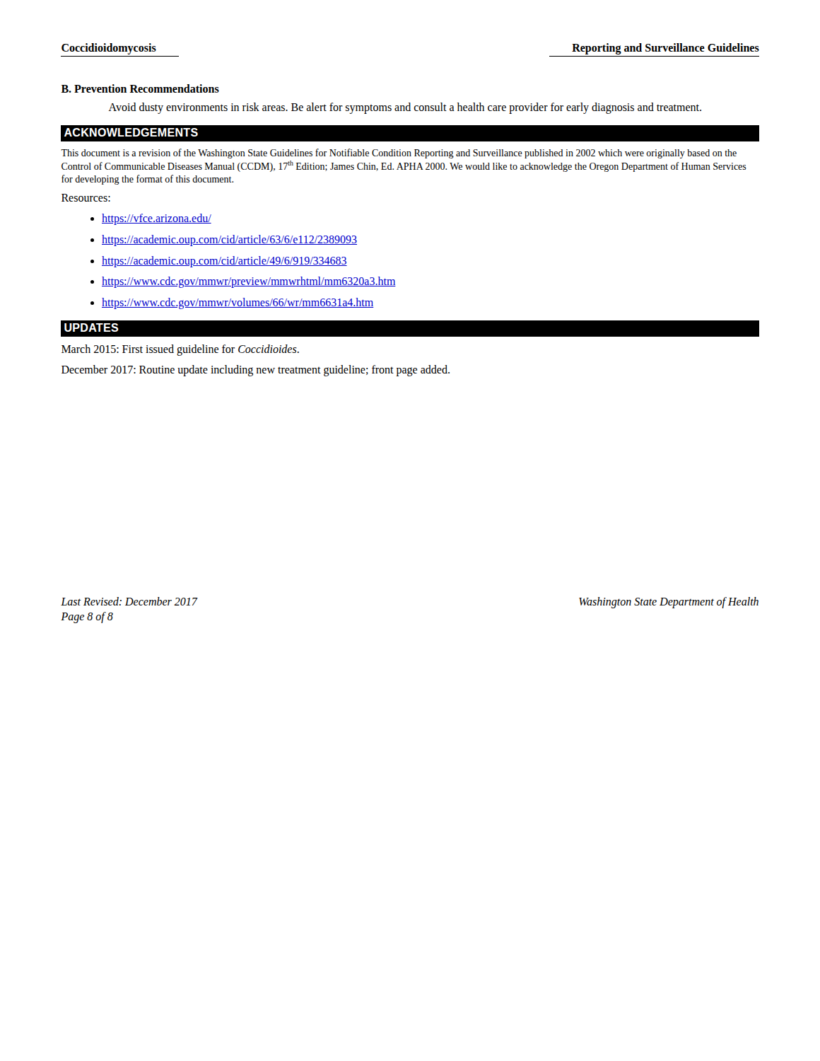Coccidioidomycosis Reporting and Surveillance Guidelines
B. Prevention Recommendations
Avoid dusty environments in risk areas. Be alert for symptoms and consult a health care provider for early diagnosis and treatment.
ACKNOWLEDGEMENTS
This document is a revision of the Washington State Guidelines for Notifiable Condition Reporting and Surveillance published in 2002 which were originally based on the Control of Communicable Diseases Manual (CCDM), 17th Edition; James Chin, Ed. APHA 2000. We would like to acknowledge the Oregon Department of Human Services for developing the format of this document.
Resources:
https://vfce.arizona.edu/
https://academic.oup.com/cid/article/63/6/e112/2389093
https://academic.oup.com/cid/article/49/6/919/334683
https://www.cdc.gov/mmwr/preview/mmwrhtml/mm6320a3.htm
https://www.cdc.gov/mmwr/volumes/66/wr/mm6631a4.htm
UPDATES
March 2015: First issued guideline for Coccidioides.
December 2017: Routine update including new treatment guideline; front page added.
Last Revised: December 2017
Page 8 of 8
Washington State Department of Health